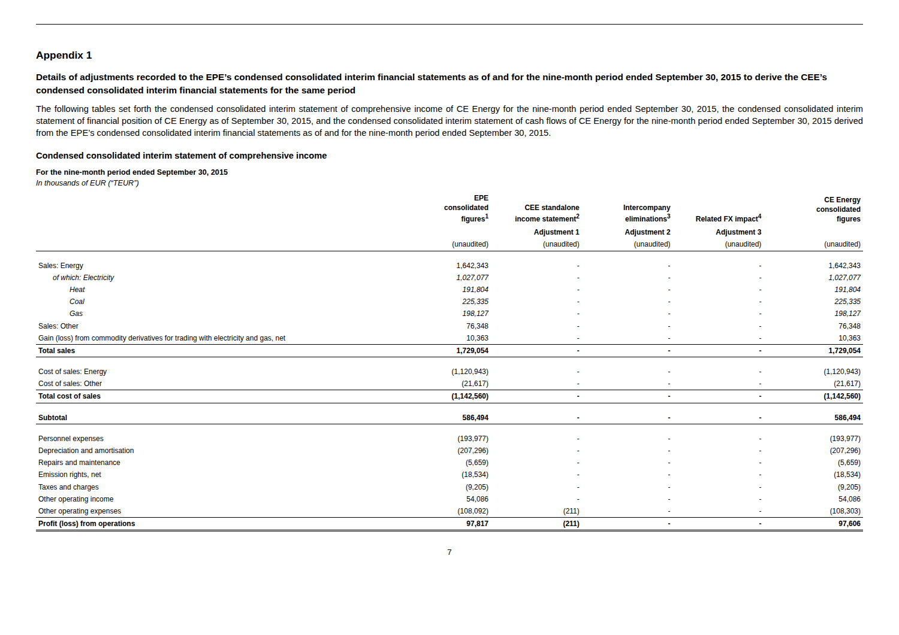Appendix 1
Details of adjustments recorded to the EPE’s condensed consolidated interim financial statements as of and for the nine-month period ended September 30, 2015 to derive the CEE’s condensed consolidated interim financial statements for the same period
The following tables set forth the condensed consolidated interim statement of comprehensive income of CE Energy for the nine-month period ended September 30, 2015, the condensed consolidated interim statement of financial position of CE Energy as of September 30, 2015, and the condensed consolidated interim statement of cash flows of CE Energy for the nine-month period ended September 30, 2015 derived from the EPE’s condensed consolidated interim financial statements as of and for the nine-month period ended September 30, 2015.
Condensed consolidated interim statement of comprehensive income
For the nine-month period ended September 30, 2015
In thousands of EUR (“TEUR”)
| | EPE consolidated figures 1 | CEE standalone income statement 2 | Intercompany eliminations 3 | Related FX impact 4 | CE Energy consolidated figures |
| --- | --- | --- | --- | --- | --- |
| | | Adjustment 1 | Adjustment 2 | Adjustment 3 | |
| | (unaudited) | (unaudited) | (unaudited) | (unaudited) | (unaudited) |
| Sales: Energy | 1,642,343 | - | - | - | 1,642,343 |
| of which: Electricity | 1,027,077 | - | - | - | 1,027,077 |
| Heat | 191,804 | - | - | - | 191,804 |
| Coal | 225,335 | - | - | - | 225,335 |
| Gas | 198,127 | - | - | - | 198,127 |
| Sales: Other | 76,348 | - | - | - | 76,348 |
| Gain (loss) from commodity derivatives for trading with electricity and gas, net | 10,363 | - | - | - | 10,363 |
| Total sales | 1,729,054 | - | - | - | 1,729,054 |
| Cost of sales: Energy | (1,120,943) | - | - | - | (1,120,943) |
| Cost of sales: Other | (21,617) | - | - | - | (21,617) |
| Total cost of sales | (1,142,560) | - | - | - | (1,142,560) |
| Subtotal | 586,494 | - | - | - | 586,494 |
| Personnel expenses | (193,977) | - | - | - | (193,977) |
| Depreciation and amortisation | (207,296) | - | - | - | (207,296) |
| Repairs and maintenance | (5,659) | - | - | - | (5,659) |
| Emission rights, net | (18,534) | - | - | - | (18,534) |
| Taxes and charges | (9,205) | - | - | - | (9,205) |
| Other operating income | 54,086 | - | - | - | 54,086 |
| Other operating expenses | (108,092) | (211) | - | - | (108,303) |
| Profit (loss) from operations | 97,817 | (211) | - | - | 97,606 |
7